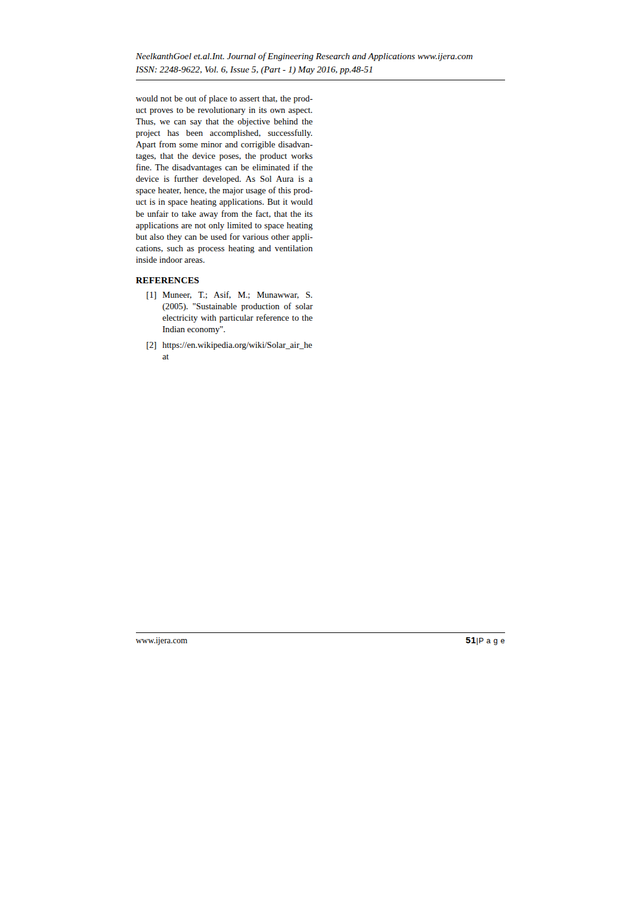NeelkanthGoel et.al.Int. Journal of Engineering Research and Applications www.ijera.com
ISSN: 2248-9622, Vol. 6, Issue 5, (Part - 1) May 2016, pp.48-51
would not be out of place to assert that, the product proves to be revolutionary in its own aspect. Thus, we can say that the objective behind the project has been accomplished, successfully. Apart from some minor and corrigible disadvantages, that the device poses, the product works fine. The disadvantages can be eliminated if the device is further developed. As Sol Aura is a space heater, hence, the major usage of this product is in space heating applications. But it would be unfair to take away from the fact, that the its applications are not only limited to space heating but also they can be used for various other applications, such as process heating and ventilation inside indoor areas.
REFERENCES
[1] Muneer, T.; Asif, M.; Munawwar, S. (2005). "Sustainable production of solar electricity with particular reference to the Indian economy".
[2] https://en.wikipedia.org/wiki/Solar_air_heat
www.ijera.com 51|P a g e